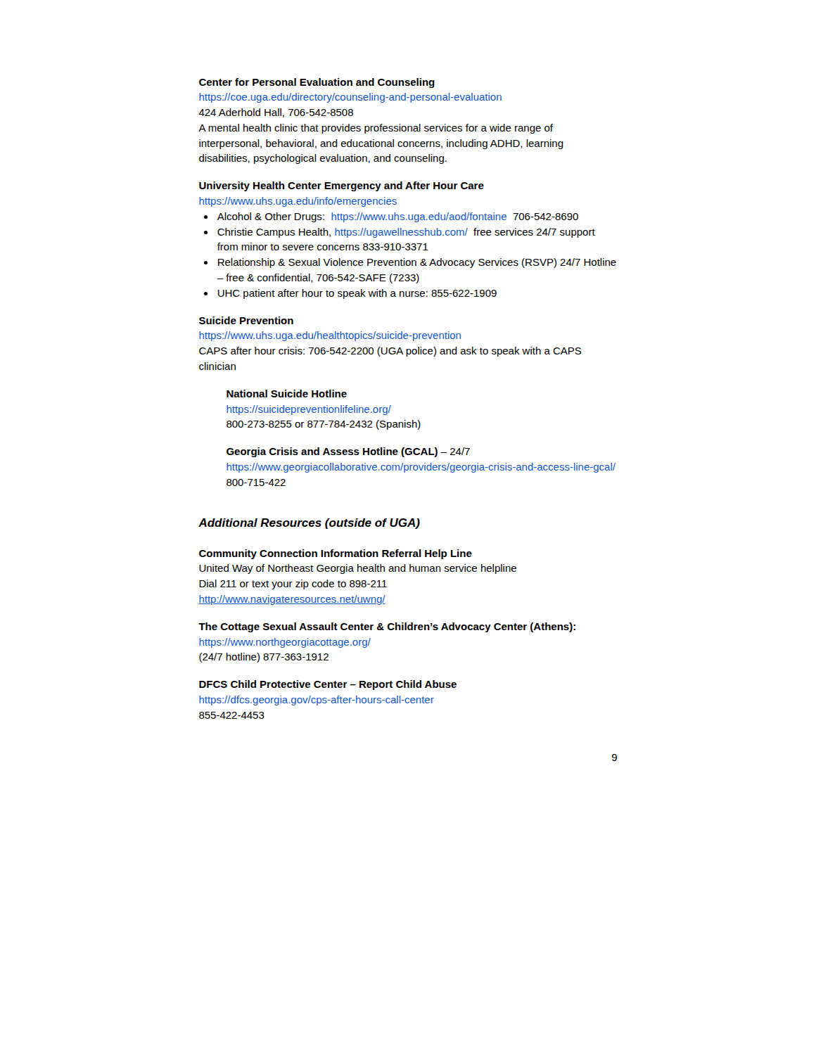Center for Personal Evaluation and Counseling
https://coe.uga.edu/directory/counseling-and-personal-evaluation
424 Aderhold Hall, 706-542-8508
A mental health clinic that provides professional services for a wide range of interpersonal, behavioral, and educational concerns, including ADHD, learning disabilities, psychological evaluation, and counseling.
University Health Center Emergency and After Hour Care
https://www.uhs.uga.edu/info/emergencies
Alcohol & Other Drugs: https://www.uhs.uga.edu/aod/fontaine 706-542-8690
Christie Campus Health, https://ugawellnesshub.com/ free services 24/7 support from minor to severe concerns 833-910-3371
Relationship & Sexual Violence Prevention & Advocacy Services (RSVP) 24/7 Hotline – free & confidential, 706-542-SAFE (7233)
UHC patient after hour to speak with a nurse: 855-622-1909
Suicide Prevention
https://www.uhs.uga.edu/healthtopics/suicide-prevention
CAPS after hour crisis: 706-542-2200 (UGA police) and ask to speak with a CAPS clinician
National Suicide Hotline
https://suicidepreventionlifeline.org/
800-273-8255 or 877-784-2432 (Spanish)
Georgia Crisis and Assess Hotline (GCAL) – 24/7
https://www.georgiacollaborative.com/providers/georgia-crisis-and-access-line-gcal/
800-715-422
Additional Resources (outside of UGA)
Community Connection Information Referral Help Line
United Way of Northeast Georgia health and human service helpline
Dial 211 or text your zip code to 898-211
http://www.navigateresources.net/uwng/
The Cottage Sexual Assault Center & Children’s Advocacy Center (Athens):
https://www.northgeorgiacottage.org/
(24/7 hotline) 877-363-1912
DFCS Child Protective Center – Report Child Abuse
https://dfcs.georgia.gov/cps-after-hours-call-center
855-422-4453
9